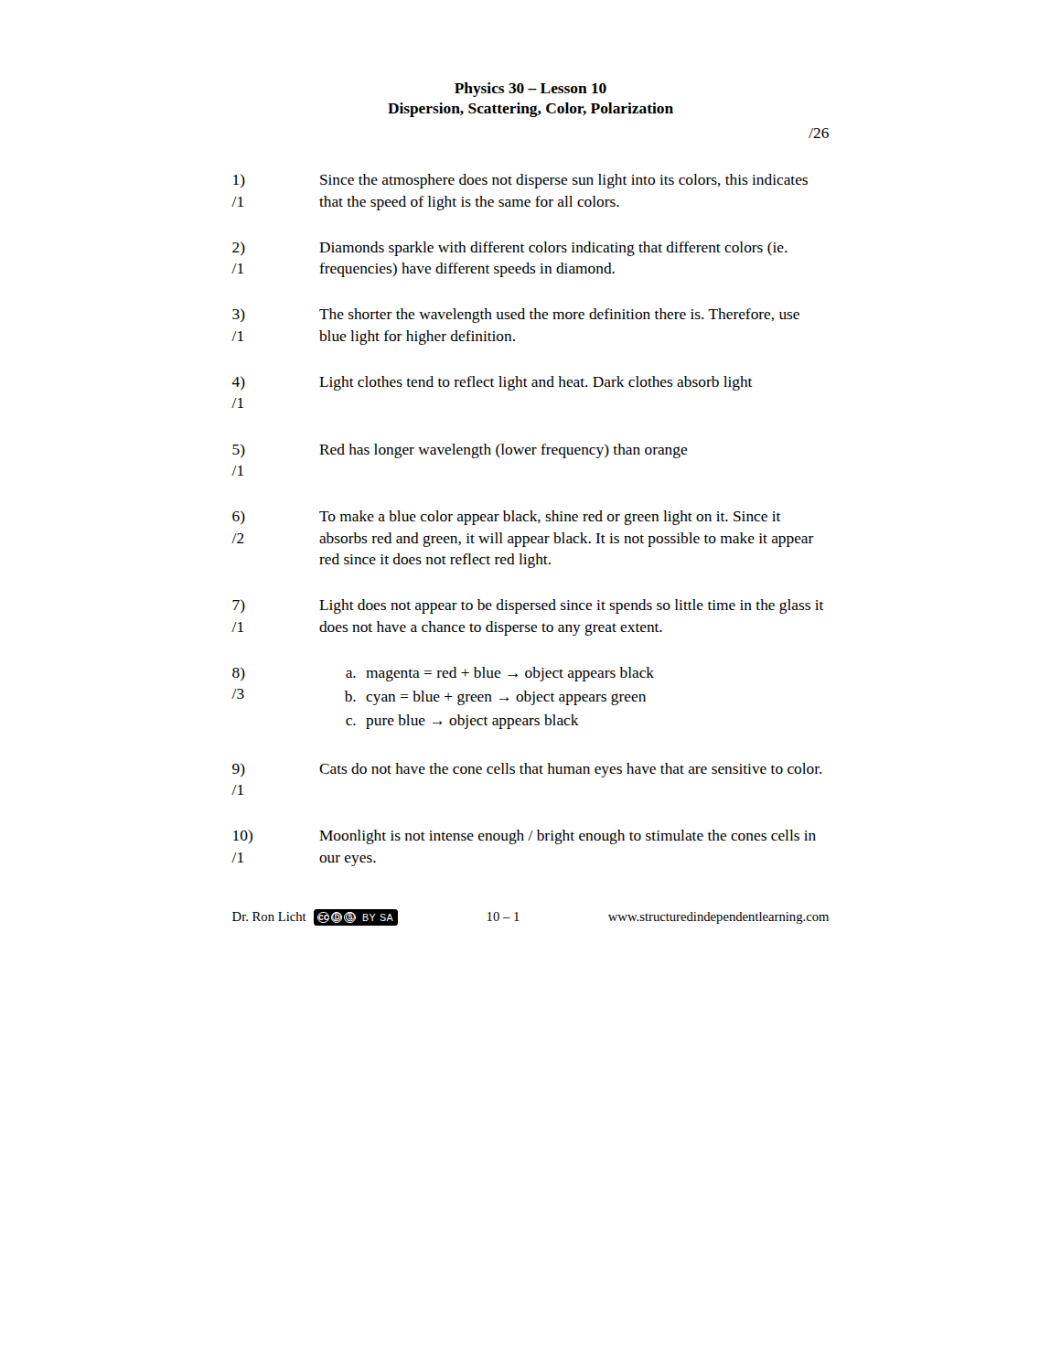Physics 30 – Lesson 10
Dispersion, Scattering, Color, Polarization
/26
| 1) /1 | Since the atmosphere does not disperse sun light into its colors, this indicates that the speed of light is the same for all colors. |
| 2) /1 | Diamonds sparkle with different colors indicating that different colors (ie. frequencies) have different speeds in diamond. |
| 3) /1 | The shorter the wavelength used the more definition there is. Therefore, use blue light for higher definition. |
| 4) /1 | Light clothes tend to reflect light and heat. Dark clothes absorb light |
| 5) /1 | Red has longer wavelength (lower frequency) than orange |
| 6) /2 | To make a blue color appear black, shine red or green light on it. Since it absorbs red and green, it will appear black. It is not possible to make it appear red since it does not reflect red light. |
| 7) /1 | Light does not appear to be dispersed since it spends so little time in the glass it does not have a chance to disperse to any great extent. |
| 8) /3 | magenta = red + blue → object appears black cyan = blue + green → object appears green pure blue → object appears black |
| 9) /1 | Cats do not have the cone cells that human eyes have that are sensitive to color. |
| 10) /1 | Moonlight is not intense enough / bright enough to stimulate the cones cells in our eyes. |
Dr. Ron Licht cc Ⓓ Ⓢ BY SA 10 – 1 www.structuredindependentlearning.com